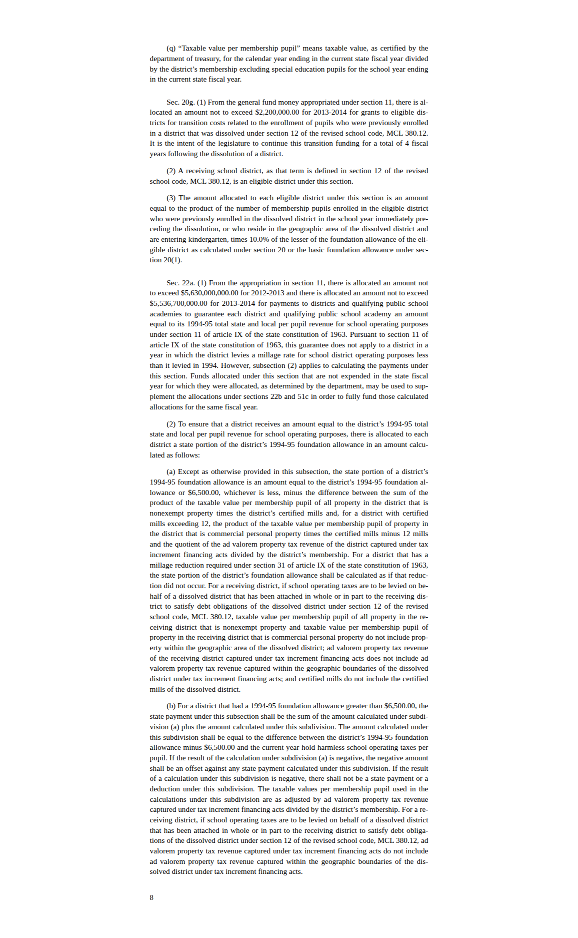(q) “Taxable value per membership pupil” means taxable value, as certified by the department of treasury, for the calendar year ending in the current state fiscal year divided by the district’s membership excluding special education pupils for the school year ending in the current state fiscal year.
Sec. 20g. (1) From the general fund money appropriated under section 11, there is allocated an amount not to exceed $2,200,000.00 for 2013-2014 for grants to eligible districts for transition costs related to the enrollment of pupils who were previously enrolled in a district that was dissolved under section 12 of the revised school code, MCL 380.12. It is the intent of the legislature to continue this transition funding for a total of 4 fiscal years following the dissolution of a district.
(2) A receiving school district, as that term is defined in section 12 of the revised school code, MCL 380.12, is an eligible district under this section.
(3) The amount allocated to each eligible district under this section is an amount equal to the product of the number of membership pupils enrolled in the eligible district who were previously enrolled in the dissolved district in the school year immediately preceding the dissolution, or who reside in the geographic area of the dissolved district and are entering kindergarten, times 10.0% of the lesser of the foundation allowance of the eligible district as calculated under section 20 or the basic foundation allowance under section 20(1).
Sec. 22a. (1) From the appropriation in section 11, there is allocated an amount not to exceed $5,630,000,000.00 for 2012-2013 and there is allocated an amount not to exceed $5,536,700,000.00 for 2013-2014 for payments to districts and qualifying public school academies to guarantee each district and qualifying public school academy an amount equal to its 1994-95 total state and local per pupil revenue for school operating purposes under section 11 of article IX of the state constitution of 1963. Pursuant to section 11 of article IX of the state constitution of 1963, this guarantee does not apply to a district in a year in which the district levies a millage rate for school district operating purposes less than it levied in 1994. However, subsection (2) applies to calculating the payments under this section. Funds allocated under this section that are not expended in the state fiscal year for which they were allocated, as determined by the department, may be used to supplement the allocations under sections 22b and 51c in order to fully fund those calculated allocations for the same fiscal year.
(2) To ensure that a district receives an amount equal to the district’s 1994-95 total state and local per pupil revenue for school operating purposes, there is allocated to each district a state portion of the district’s 1994-95 foundation allowance in an amount calculated as follows:
(a) Except as otherwise provided in this subsection, the state portion of a district’s 1994-95 foundation allowance is an amount equal to the district’s 1994-95 foundation allowance or $6,500.00, whichever is less, minus the difference between the sum of the product of the taxable value per membership pupil of all property in the district that is nonexempt property times the district’s certified mills and, for a district with certified mills exceeding 12, the product of the taxable value per membership pupil of property in the district that is commercial personal property times the certified mills minus 12 mills and the quotient of the ad valorem property tax revenue of the district captured under tax increment financing acts divided by the district’s membership. For a district that has a millage reduction required under section 31 of article IX of the state constitution of 1963, the state portion of the district’s foundation allowance shall be calculated as if that reduction did not occur. For a receiving district, if school operating taxes are to be levied on behalf of a dissolved district that has been attached in whole or in part to the receiving district to satisfy debt obligations of the dissolved district under section 12 of the revised school code, MCL 380.12, taxable value per membership pupil of all property in the receiving district that is nonexempt property and taxable value per membership pupil of property in the receiving district that is commercial personal property do not include property within the geographic area of the dissolved district; ad valorem property tax revenue of the receiving district captured under tax increment financing acts does not include ad valorem property tax revenue captured within the geographic boundaries of the dissolved district under tax increment financing acts; and certified mills do not include the certified mills of the dissolved district.
(b) For a district that had a 1994-95 foundation allowance greater than $6,500.00, the state payment under this subsection shall be the sum of the amount calculated under subdivision (a) plus the amount calculated under this subdivision. The amount calculated under this subdivision shall be equal to the difference between the district’s 1994-95 foundation allowance minus $6,500.00 and the current year hold harmless school operating taxes per pupil. If the result of the calculation under subdivision (a) is negative, the negative amount shall be an offset against any state payment calculated under this subdivision. If the result of a calculation under this subdivision is negative, there shall not be a state payment or a deduction under this subdivision. The taxable values per membership pupil used in the calculations under this subdivision are as adjusted by ad valorem property tax revenue captured under tax increment financing acts divided by the district’s membership. For a receiving district, if school operating taxes are to be levied on behalf of a dissolved district that has been attached in whole or in part to the receiving district to satisfy debt obligations of the dissolved district under section 12 of the revised school code, MCL 380.12, ad valorem property tax revenue captured under tax increment financing acts do not include ad valorem property tax revenue captured within the geographic boundaries of the dissolved district under tax increment financing acts.
8